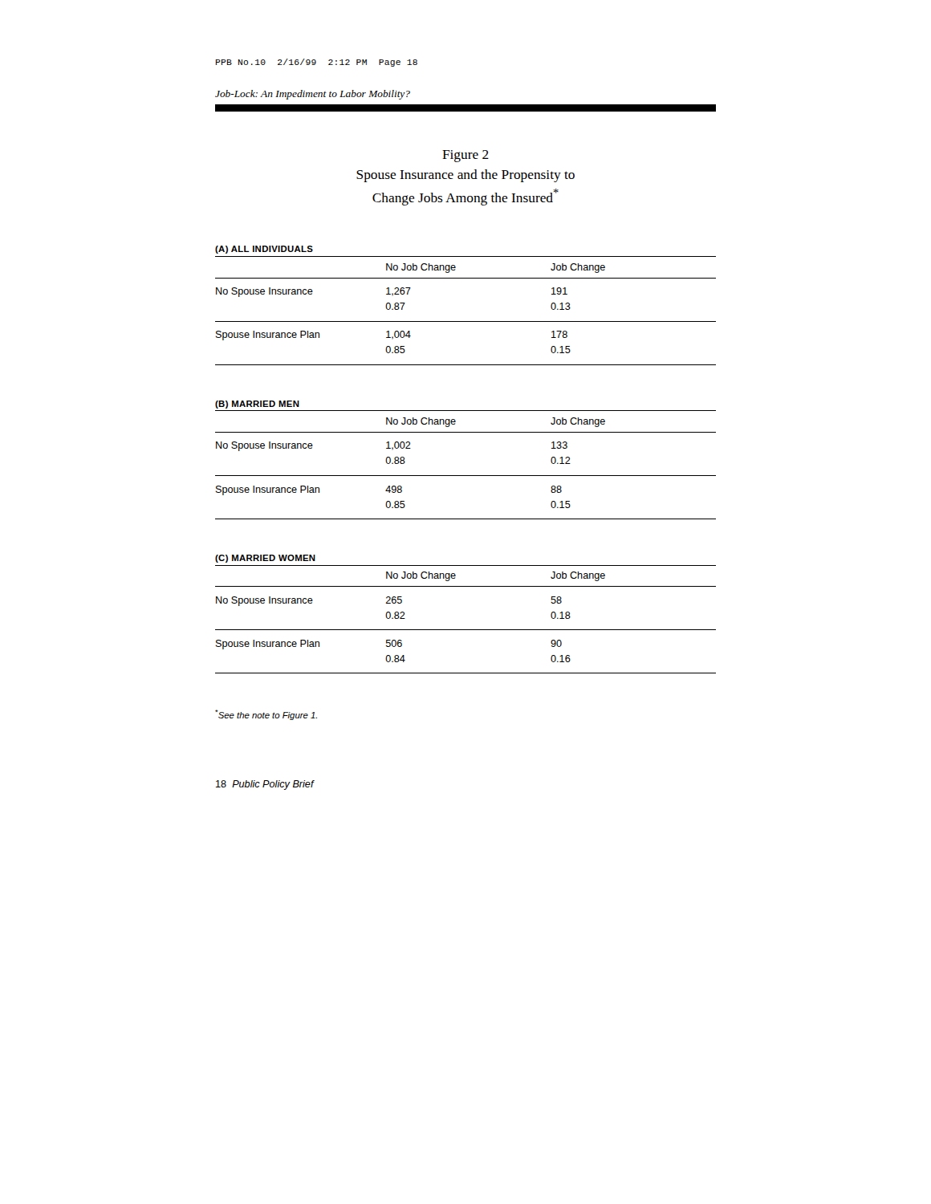PPB No.10 2/16/99 2:12 PM Page 18
Job-Lock: An Impediment to Labor Mobility?
Figure 2 Spouse Insurance and the Propensity to
Change Jobs Among the Insured*
(A) ALL INDIVIDUALS
| | No Job Change | Job Change |
| --- | --- | --- |
| No Spouse Insurance | 1,267 | 191 |
| | 0.87 | 0.13 |
| Spouse Insurance Plan | 1,004 | 178 |
| | 0.85 | 0.15 |
(B) MARRIED MEN
| | No Job Change | Job Change |
| --- | --- | --- |
| No Spouse Insurance | 1,002 | 133 |
| | 0.88 | 0.12 |
| Spouse Insurance Plan | 498 | 88 |
| | 0.85 | 0.15 |
(C) MARRIED WOMEN
| | No Job Change | Job Change |
| --- | --- | --- |
| No Spouse Insurance | 265 | 58 |
| | 0.82 | 0.18 |
| Spouse Insurance Plan | 506 | 90 |
| | 0.84 | 0.16 |
*See the note to Figure 1.
18 Public Policy Brief